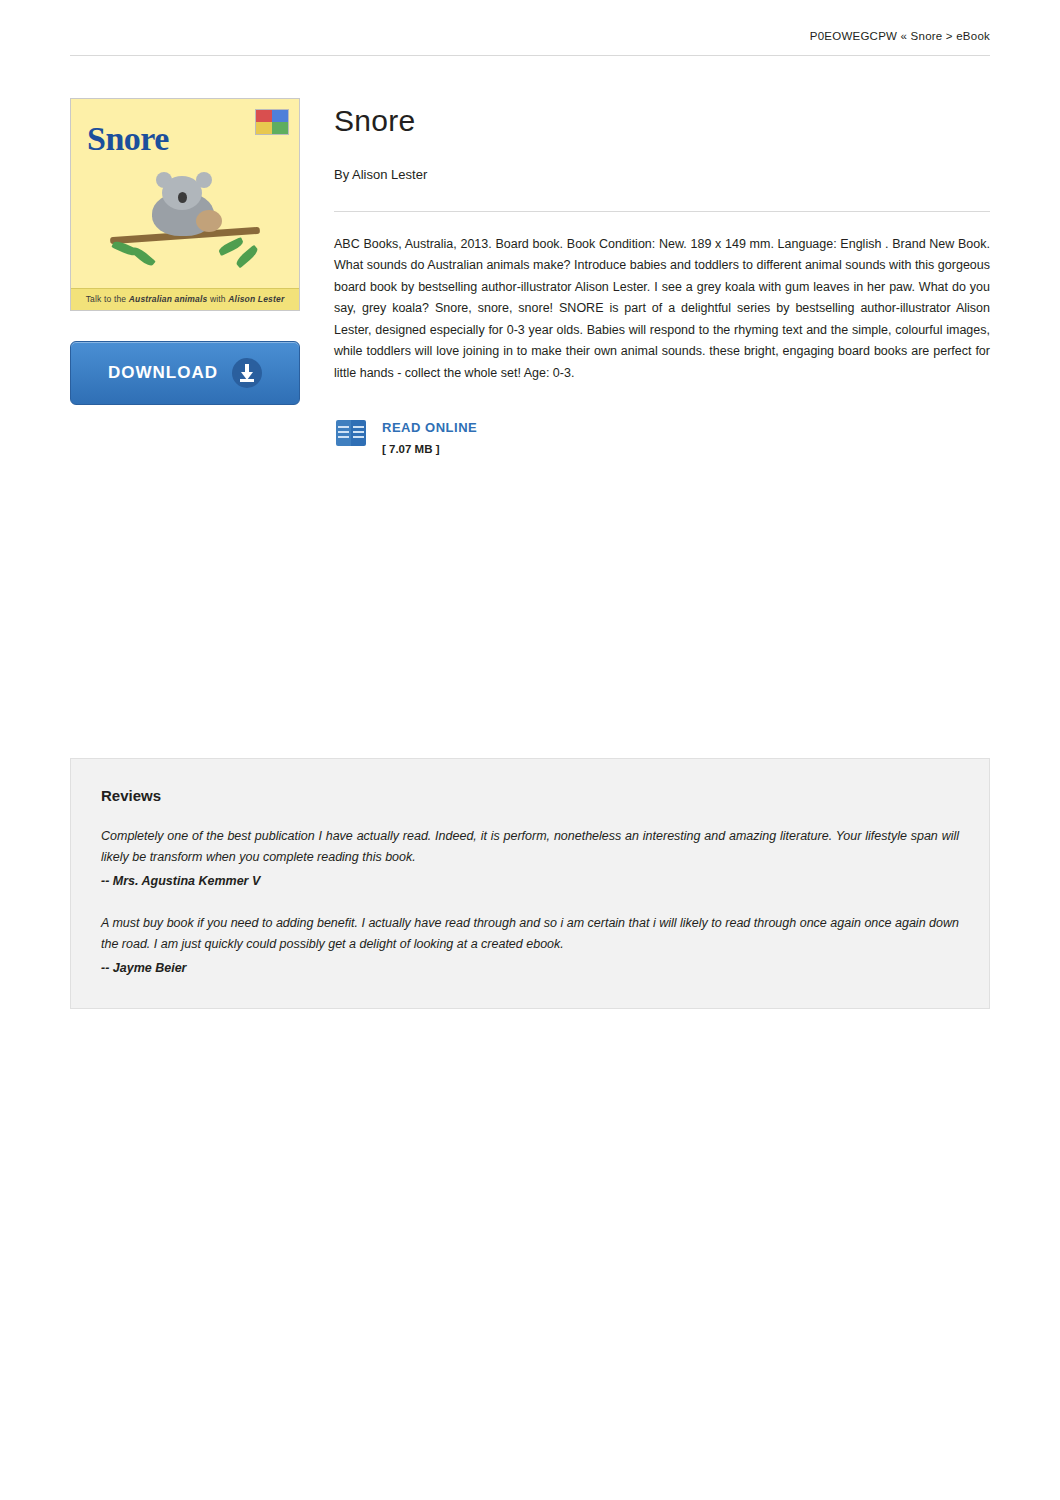P0EOWEGCPW « Snore > eBook
Snore
Talk to the Australian animals with Alison Lester
DOWNLOAD
Snore
By Alison Lester
ABC Books, Australia, 2013. Board book. Book Condition: New. 189 x 149 mm. Language: English . Brand New Book. What sounds do Australian animals make? Introduce babies and toddlers to different animal sounds with this gorgeous board book by bestselling author-illustrator Alison Lester. I see a grey koala with gum leaves in her paw. What do you say, grey koala? Snore, snore, snore! SNORE is part of a delightful series by bestselling author-illustrator Alison Lester, designed especially for 0-3 year olds. Babies will respond to the rhyming text and the simple, colourful images, while toddlers will love joining in to make their own animal sounds. these bright, engaging board books are perfect for little hands - collect the whole set! Age: 0-3.
READ ONLINE
[ 7.07 MB ]
Reviews
Completely one of the best publication I have actually read. Indeed, it is perform, nonetheless an interesting and amazing literature. Your lifestyle span will likely be transform when you complete reading this book.
-- Mrs. Agustina Kemmer V
A must buy book if you need to adding benefit. I actually have read through and so i am certain that i will likely to read through once again once again down the road. I am just quickly could possibly get a delight of looking at a created ebook.
-- Jayme Beier